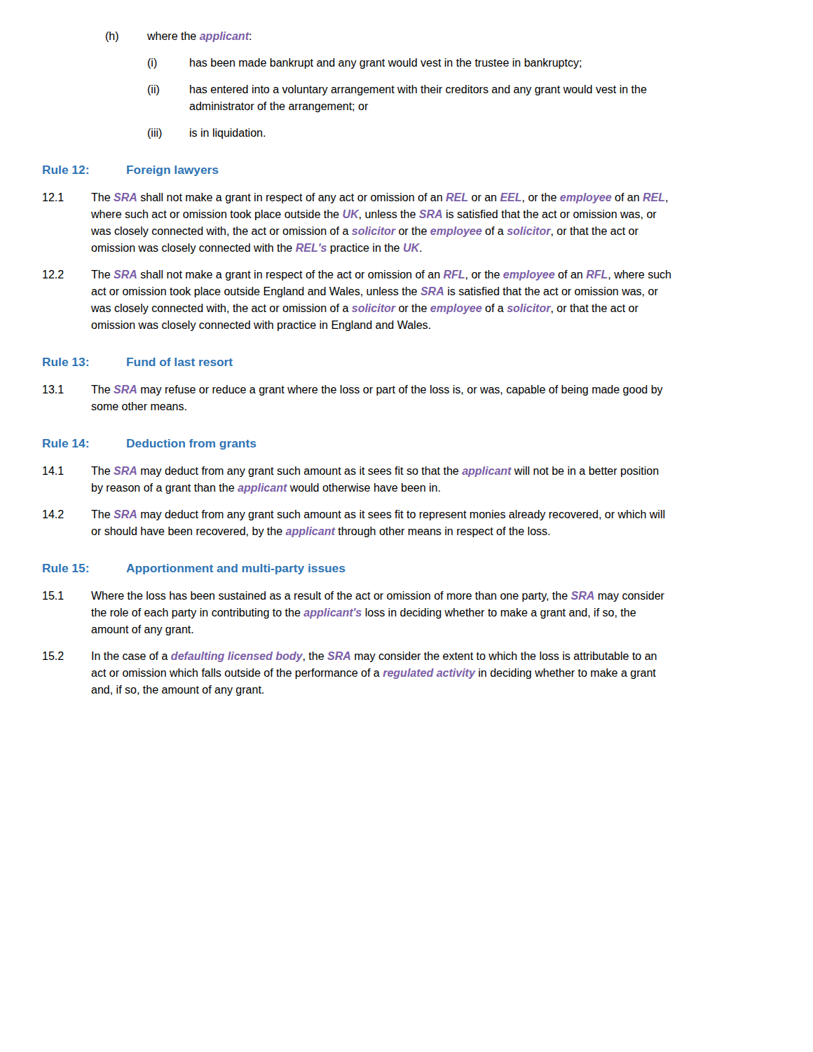(h)
where the applicant:
(i)
has been made bankrupt and any grant would vest in the trustee in bankruptcy;
(ii)
has entered into a voluntary arrangement with their creditors and any grant would vest in the administrator of the arrangement; or
(iii)
is in liquidation.
Rule 12: Foreign lawyers
12.1
The SRA shall not make a grant in respect of any act or omission of an REL or an EEL, or the employee of an REL, where such act or omission took place outside the UK, unless the SRA is satisfied that the act or omission was, or was closely connected with, the act or omission of a solicitor or the employee of a solicitor, or that the act or omission was closely connected with the REL's practice in the UK.
12.2
The SRA shall not make a grant in respect of the act or omission of an RFL, or the employee of an RFL, where such act or omission took place outside England and Wales, unless the SRA is satisfied that the act or omission was, or was closely connected with, the act or omission of a solicitor or the employee of a solicitor, or that the act or omission was closely connected with practice in England and Wales.
Rule 13: Fund of last resort
13.1
The SRA may refuse or reduce a grant where the loss or part of the loss is, or was, capable of being made good by some other means.
Rule 14: Deduction from grants
14.1
The SRA may deduct from any grant such amount as it sees fit so that the applicant will not be in a better position by reason of a grant than the applicant would otherwise have been in.
14.2
The SRA may deduct from any grant such amount as it sees fit to represent monies already recovered, or which will or should have been recovered, by the applicant through other means in respect of the loss.
Rule 15: Apportionment and multi-party issues
15.1
Where the loss has been sustained as a result of the act or omission of more than one party, the SRA may consider the role of each party in contributing to the applicant's loss in deciding whether to make a grant and, if so, the amount of any grant.
15.2
In the case of a defaulting licensed body, the SRA may consider the extent to which the loss is attributable to an act or omission which falls outside of the performance of a regulated activity in deciding whether to make a grant and, if so, the amount of any grant.